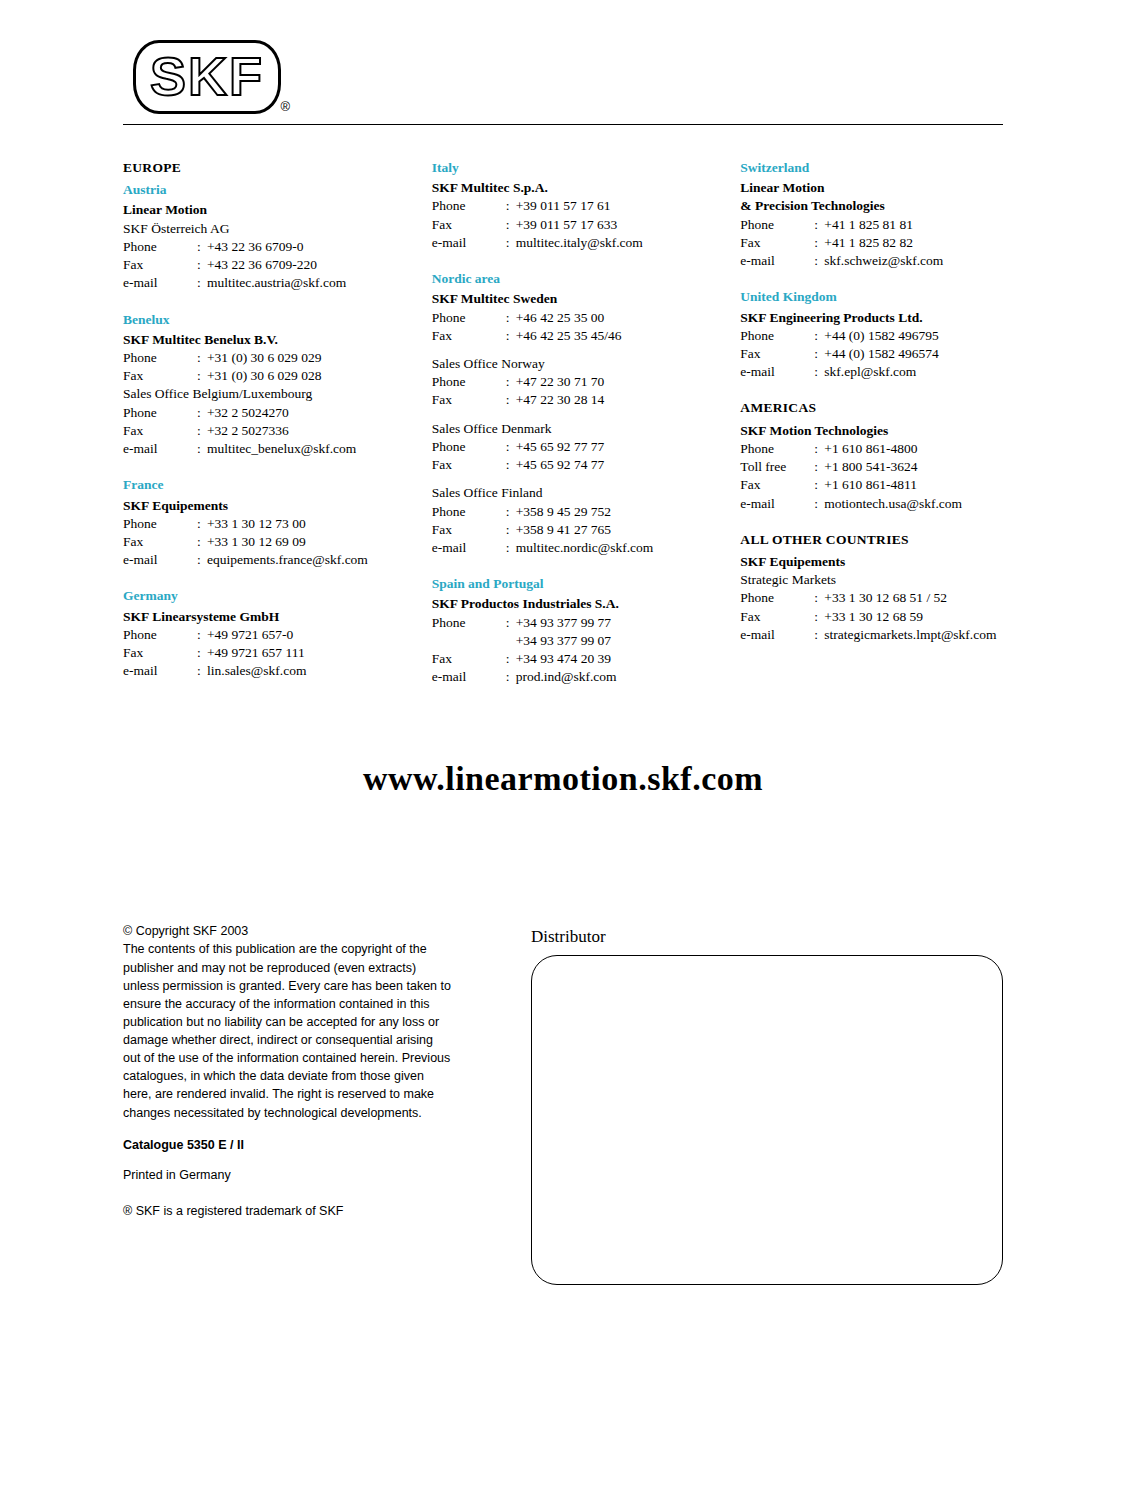SKF®
EUROPE
Austria
Linear Motion
SKF Österreich AG
| Phone | : | +43 22 36 6709-0 |
| Fax | : | +43 22 36 6709-220 |
| e-mail | : | multitec.austria@skf.com |
Benelux
SKF Multitec Benelux B.V.
| Phone | : | +31 (0) 30 6 029 029 |
| Fax | : | +31 (0) 30 6 029 028 |
Sales Office Belgium/Luxembourg
| Phone | : | +32 2 5024270 |
| Fax | : | +32 2 5027336 |
| e-mail | : | multitec_benelux@skf.com |
France
SKF Equipements
| Phone | : | +33 1 30 12 73 00 |
| Fax | : | +33 1 30 12 69 09 |
| e-mail | : | equipements.france@skf.com |
Germany
SKF Linearsysteme GmbH
| Phone | : | +49 9721 657-0 |
| Fax | : | +49 9721 657 111 |
| e-mail | : | lin.sales@skf.com |
Italy
SKF Multitec S.p.A.
| Phone | : | +39 011 57 17 61 |
| Fax | : | +39 011 57 17 633 |
| e-mail | : | multitec.italy@skf.com |
Nordic area
SKF Multitec Sweden
| Phone | : | +46 42 25 35 00 |
| Fax | : | +46 42 25 35 45/46 |
Sales Office Norway
| Phone | : | +47 22 30 71 70 |
| Fax | : | +47 22 30 28 14 |
Sales Office Denmark
| Phone | : | +45 65 92 77 77 |
| Fax | : | +45 65 92 74 77 |
Sales Office Finland
| Phone | : | +358 9 45 29 752 |
| Fax | : | +358 9 41 27 765 |
| e-mail | : | multitec.nordic@skf.com |
Spain and Portugal
SKF Productos Industriales S.A.
| Phone | : | +34 93 377 99 77 |
| | | +34 93 377 99 07 |
| Fax | : | +34 93 474 20 39 |
| e-mail | : | prod.ind@skf.com |
Switzerland
Linear Motion
& Precision Technologies
| Phone | : | +41 1 825 81 81 |
| Fax | : | +41 1 825 82 82 |
| e-mail | : | skf.schweiz@skf.com |
United Kingdom
SKF Engineering Products Ltd.
| Phone | : | +44 (0) 1582 496795 |
| Fax | : | +44 (0) 1582 496574 |
| e-mail | : | skf.epl@skf.com |
AMERICAS
SKF Motion Technologies
| Phone | : | +1 610 861-4800 |
| Toll free | : | +1 800 541-3624 |
| Fax | : | +1 610 861-4811 |
| e-mail | : | motiontech.usa@skf.com |
ALL OTHER COUNTRIES
SKF Equipements
Strategic Markets
| Phone | : | +33 1 30 12 68 51 / 52 |
| Fax | : | +33 1 30 12 68 59 |
| e-mail | : | strategicmarkets.lmpt@skf.com |
www.linearmotion.skf.com
© Copyright SKF 2003
The contents of this publication are the copyright of the publisher and may not be reproduced (even extracts) unless permission is granted. Every care has been taken to ensure the accuracy of the information contained in this publication but no liability can be accepted for any loss or damage whether direct, indirect or consequential arising out of the use of the information contained herein. Previous catalogues, in which the data deviate from those given here, are rendered invalid. The right is reserved to make changes necessitated by technological developments.
Catalogue 5350 E / II
Printed in Germany
® SKF is a registered trademark of SKF
Distributor